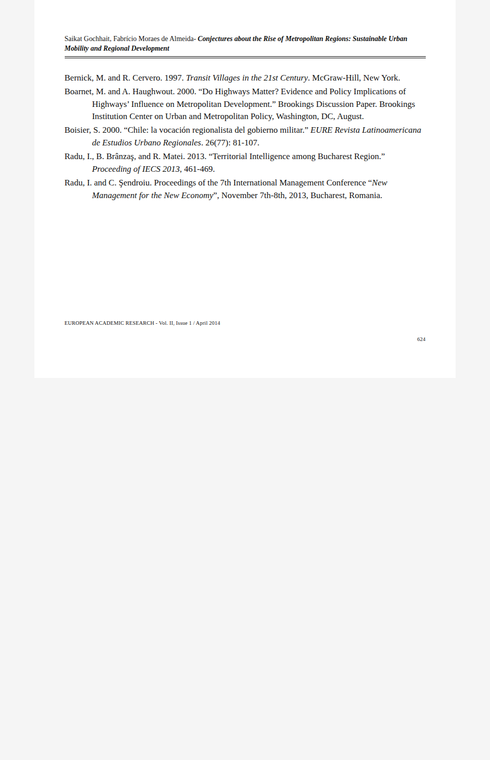Saikat Gochhait, Fabrício Moraes de Almeida- Conjectures about the Rise of Metropolitan Regions: Sustainable Urban Mobility and Regional Development
Bernick, M. and R. Cervero. 1997. Transit Villages in the 21st Century. McGraw-Hill, New York.
Boarnet, M. and A. Haughwout. 2000. “Do Highways Matter? Evidence and Policy Implications of Highways’ Influence on Metropolitan Development.” Brookings Discussion Paper. Brookings Institution Center on Urban and Metropolitan Policy, Washington, DC, August.
Boisier, S. 2000. “Chile: la vocación regionalista del gobierno militar.” EURE Revista Latinoamericana de Estudios Urbano Regionales. 26(77): 81-107.
Radu, I., B. Brânzaş, and R. Matei. 2013. “Territorial Intelligence among Bucharest Region.” Proceeding of IECS 2013, 461-469.
Radu, I. and C. Şendroiu. Proceedings of the 7th International Management Conference “New Management for the New Economy”, November 7th-8th, 2013, Bucharest, Romania.
EUROPEAN ACADEMIC RESEARCH - Vol. II, Issue 1 / April 2014
624